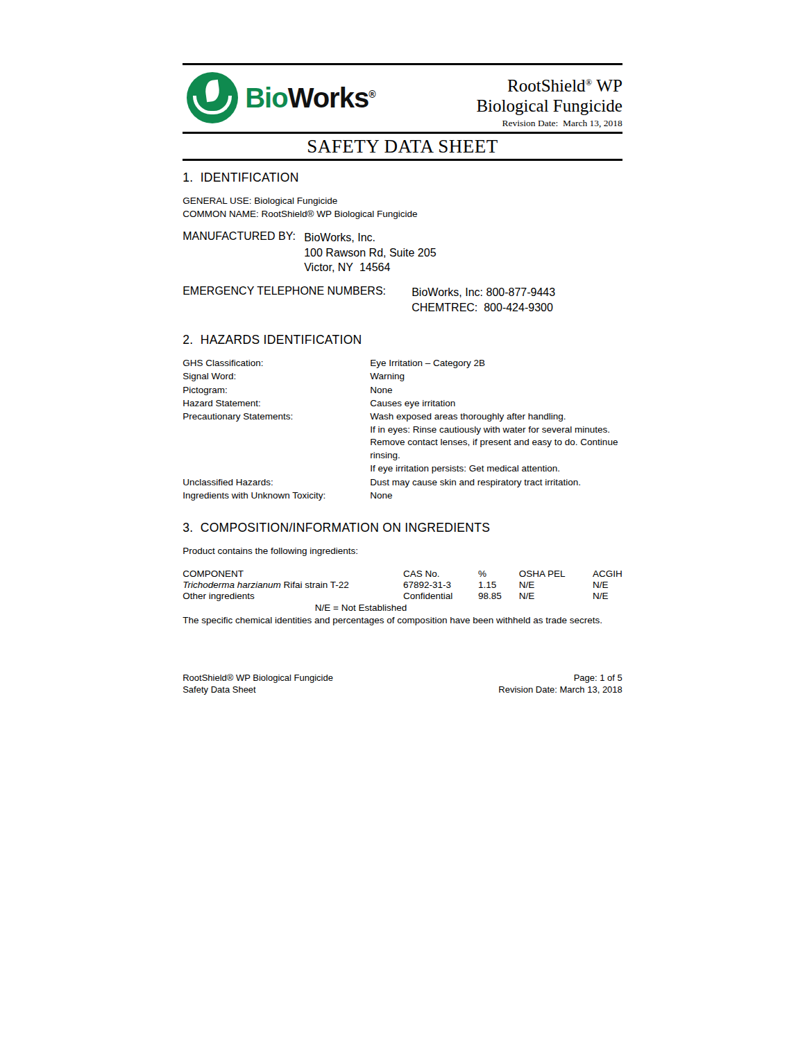®
Bio Works®
RootShield® WP
Biological Fungicide
Revision Date: March 13, 2018
SAFETY DATA SHEET
1. IDENTIFICATION
GENERAL USE: Biological Fungicide
COMMON NAME: RootShield® WP Biological Fungicide
MANUFACTURED BY:
BioWorks, Inc.
100 Rawson Rd, Suite 205
Victor, NY 14564
EMERGENCY TELEPHONE NUMBERS:
BioWorks, Inc: 800-877-9443
CHEMTREC: 800-424-9300
2. HAZARDS IDENTIFICATION
GHS Classification:
Eye Irritation – Category 2B
Signal Word:
Warning
Pictogram:
None
Hazard Statement:
Causes eye irritation
Precautionary Statements:
Wash exposed areas thoroughly after handling.
If in eyes: Rinse cautiously with water for several minutes. Remove contact lenses, if present and easy to do. Continue rinsing.
If eye irritation persists: Get medical attention.
Unclassified Hazards:
Dust may cause skin and respiratory tract irritation.
Ingredients with Unknown Toxicity:
None
3. COMPOSITION/INFORMATION ON INGREDIENTS
Product contains the following ingredients:
| COMPONENT | CAS No. | % | OSHA PEL | ACGIH |
| Trichoderma harzianum Rifai strain T-22 | 67892-31-3 | 1.15 | N/E | N/E |
| Other ingredients | Confidential | 98.85 | N/E | N/E |
N/E = Not Established
The specific chemical identities and percentages of composition have been withheld as trade secrets.
RootShield® WP Biological Fungicide
Safety Data Sheet
Page: 1 of 5
Revision Date: March 13, 2018